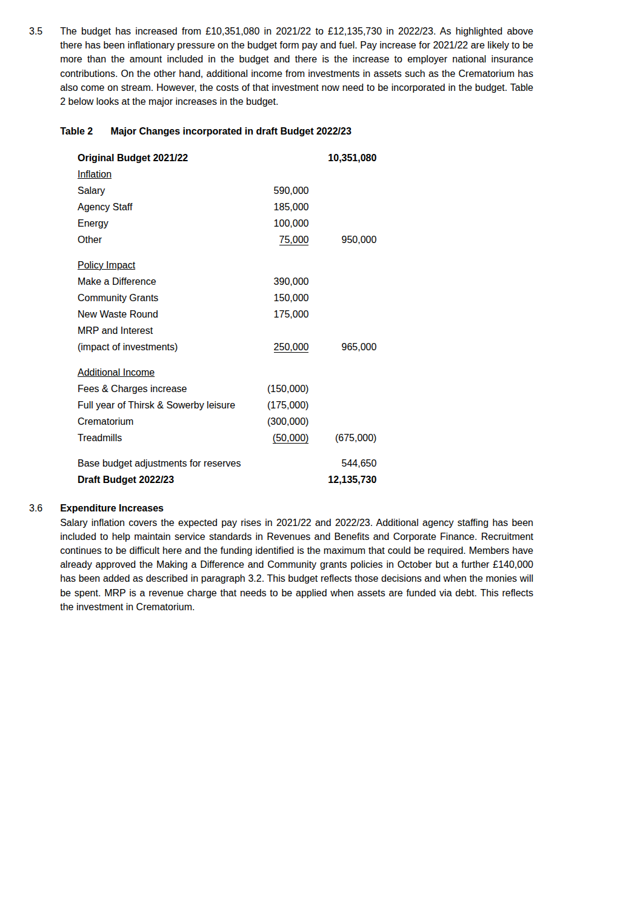3.5
The budget has increased from £10,351,080 in 2021/22 to £12,135,730 in 2022/23. As highlighted above there has been inflationary pressure on the budget form pay and fuel. Pay increase for 2021/22 are likely to be more than the amount included in the budget and there is the increase to employer national insurance contributions. On the other hand, additional income from investments in assets such as the Crematorium has also come on stream. However, the costs of that investment now need to be incorporated in the budget. Table 2 below looks at the major increases in the budget.
Table 2 Major Changes incorporated in draft Budget 2022/23
| Original Budget 2021/22 | | 10,351,080 |
| Inflation | | |
| Salary | 590,000 | |
| Agency Staff | 185,000 | |
| Energy | 100,000 | |
| Other | 75,000 | 950,000 |
| Policy Impact | | |
| Make a Difference | 390,000 | |
| Community Grants | 150,000 | |
| New Waste Round | 175,000 | |
| MRP and Interest | | |
| (impact of investments) | 250,000 | 965,000 |
| Additional Income | | |
| Fees & Charges increase | (150,000) | |
| Full year of Thirsk & Sowerby leisure | (175,000) | |
| Crematorium | (300,000) | |
| Treadmills | (50,000) | (675,000) |
| Base budget adjustments for reserves | | 544,650 |
| Draft Budget 2022/23 | | 12,135,730 |
3.6
Expenditure Increases
Salary inflation covers the expected pay rises in 2021/22 and 2022/23. Additional agency staffing has been included to help maintain service standards in Revenues and Benefits and Corporate Finance. Recruitment continues to be difficult here and the funding identified is the maximum that could be required. Members have already approved the Making a Difference and Community grants policies in October but a further £140,000 has been added as described in paragraph 3.2. This budget reflects those decisions and when the monies will be spent. MRP is a revenue charge that needs to be applied when assets are funded via debt. This reflects the investment in Crematorium.